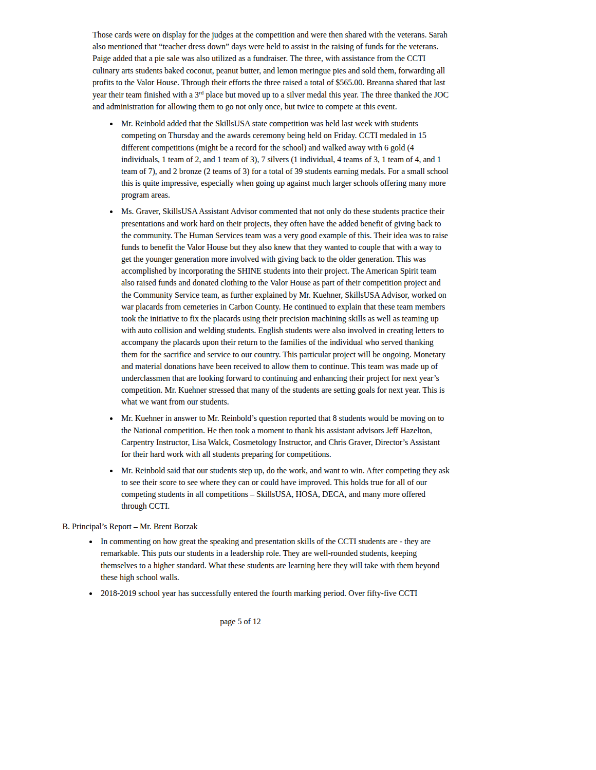Those cards were on display for the judges at the competition and were then shared with the veterans. Sarah also mentioned that “teacher dress down” days were held to assist in the raising of funds for the veterans. Paige added that a pie sale was also utilized as a fundraiser. The three, with assistance from the CCTI culinary arts students baked coconut, peanut butter, and lemon meringue pies and sold them, forwarding all profits to the Valor House. Through their efforts the three raised a total of $565.00. Breanna shared that last year their team finished with a 3rd place but moved up to a silver medal this year. The three thanked the JOC and administration for allowing them to go not only once, but twice to compete at this event.
Mr. Reinbold added that the SkillsUSA state competition was held last week with students competing on Thursday and the awards ceremony being held on Friday. CCTI medaled in 15 different competitions (might be a record for the school) and walked away with 6 gold (4 individuals, 1 team of 2, and 1 team of 3), 7 silvers (1 individual, 4 teams of 3, 1 team of 4, and 1 team of 7), and 2 bronze (2 teams of 3) for a total of 39 students earning medals. For a small school this is quite impressive, especially when going up against much larger schools offering many more program areas.
Ms. Graver, SkillsUSA Assistant Advisor commented that not only do these students practice their presentations and work hard on their projects, they often have the added benefit of giving back to the community. The Human Services team was a very good example of this. Their idea was to raise funds to benefit the Valor House but they also knew that they wanted to couple that with a way to get the younger generation more involved with giving back to the older generation. This was accomplished by incorporating the SHINE students into their project. The American Spirit team also raised funds and donated clothing to the Valor House as part of their competition project and the Community Service team, as further explained by Mr. Kuehner, SkillsUSA Advisor, worked on war placards from cemeteries in Carbon County. He continued to explain that these team members took the initiative to fix the placards using their precision machining skills as well as teaming up with auto collision and welding students. English students were also involved in creating letters to accompany the placards upon their return to the families of the individual who served thanking them for the sacrifice and service to our country. This particular project will be ongoing. Monetary and material donations have been received to allow them to continue. This team was made up of underclassmen that are looking forward to continuing and enhancing their project for next year’s competition. Mr. Kuehner stressed that many of the students are setting goals for next year. This is what we want from our students.
Mr. Kuehner in answer to Mr. Reinbold’s question reported that 8 students would be moving on to the National competition. He then took a moment to thank his assistant advisors Jeff Hazelton, Carpentry Instructor, Lisa Walck, Cosmetology Instructor, and Chris Graver, Director’s Assistant for their hard work with all students preparing for competitions.
Mr. Reinbold said that our students step up, do the work, and want to win. After competing they ask to see their score to see where they can or could have improved. This holds true for all of our competing students in all competitions – SkillsUSA, HOSA, DECA, and many more offered through CCTI.
Principal’s Report – Mr. Brent Borzak
In commenting on how great the speaking and presentation skills of the CCTI students are - they are remarkable. This puts our students in a leadership role. They are well-rounded students, keeping themselves to a higher standard. What these students are learning here they will take with them beyond these high school walls.
2018-2019 school year has successfully entered the fourth marking period. Over fifty-five CCTI
page 5 of 12